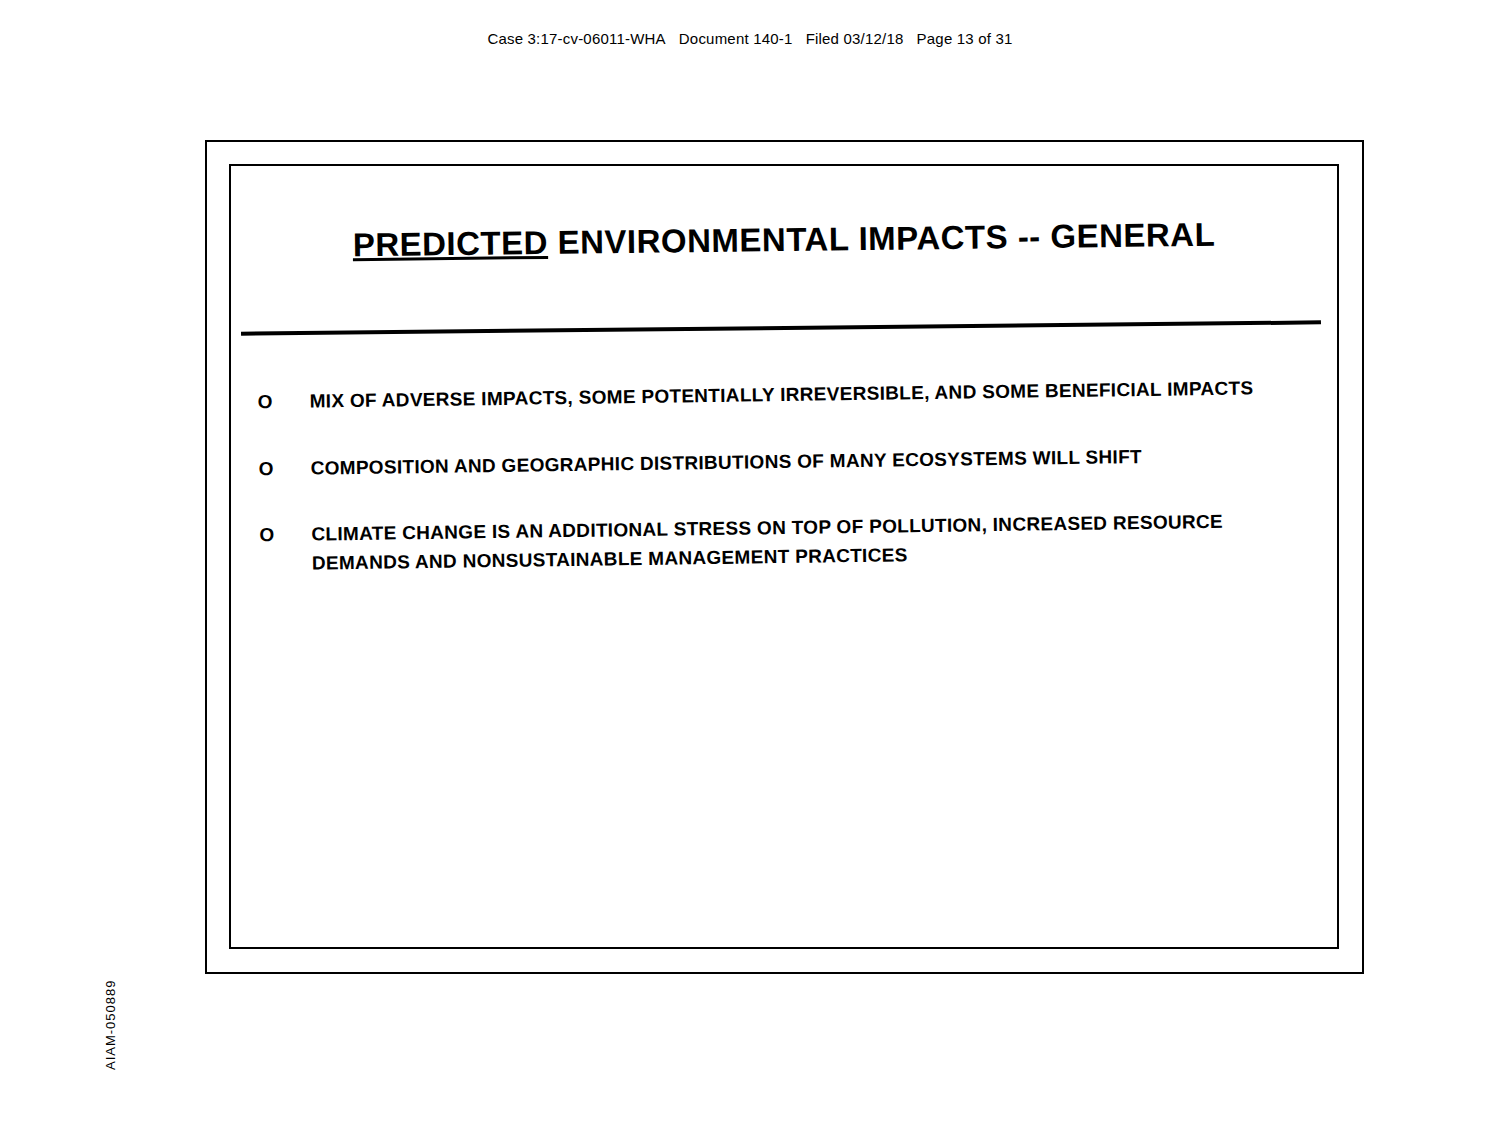Case 3:17-cv-06011-WHA Document 140-1 Filed 03/12/18 Page 13 of 31
PREDICTED ENVIRONMENTAL IMPACTS -- GENERAL
O MIX OF ADVERSE IMPACTS, SOME POTENTIALLY IRREVERSIBLE, AND SOME BENEFICIAL IMPACTS
O COMPOSITION AND GEOGRAPHIC DISTRIBUTIONS OF MANY ECOSYSTEMS WILL SHIFT
O CLIMATE CHANGE IS AN ADDITIONAL STRESS ON TOP OF POLLUTION, INCREASED RESOURCE DEMANDS AND NONSUSTAINABLE MANAGEMENT PRACTICES
AIAM-050889